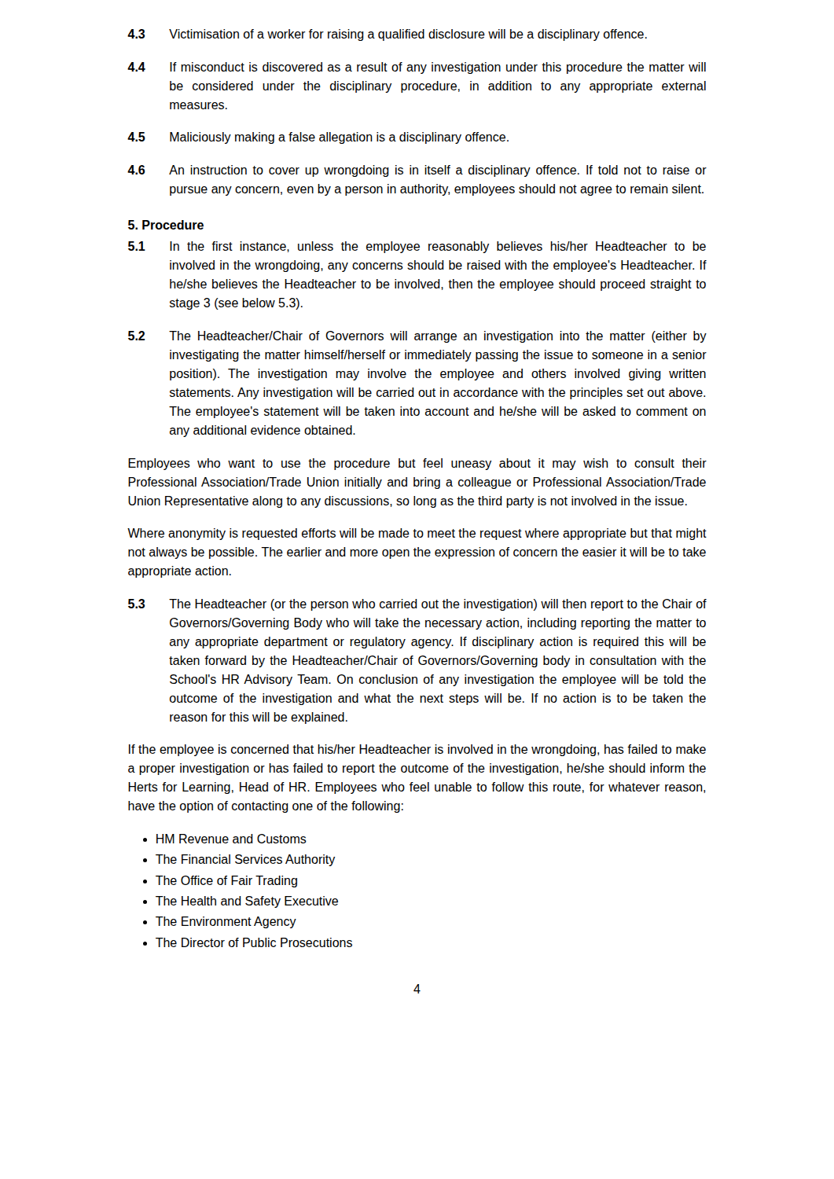4.3 Victimisation of a worker for raising a qualified disclosure will be a disciplinary offence.
4.4 If misconduct is discovered as a result of any investigation under this procedure the matter will be considered under the disciplinary procedure, in addition to any appropriate external measures.
4.5 Maliciously making a false allegation is a disciplinary offence.
4.6 An instruction to cover up wrongdoing is in itself a disciplinary offence. If told not to raise or pursue any concern, even by a person in authority, employees should not agree to remain silent.
5. Procedure
5.1 In the first instance, unless the employee reasonably believes his/her Headteacher to be involved in the wrongdoing, any concerns should be raised with the employee's Headteacher. If he/she believes the Headteacher to be involved, then the employee should proceed straight to stage 3 (see below 5.3).
5.2 The Headteacher/Chair of Governors will arrange an investigation into the matter (either by investigating the matter himself/herself or immediately passing the issue to someone in a senior position). The investigation may involve the employee and others involved giving written statements. Any investigation will be carried out in accordance with the principles set out above. The employee's statement will be taken into account and he/she will be asked to comment on any additional evidence obtained.
Employees who want to use the procedure but feel uneasy about it may wish to consult their Professional Association/Trade Union initially and bring a colleague or Professional Association/Trade Union Representative along to any discussions, so long as the third party is not involved in the issue.
Where anonymity is requested efforts will be made to meet the request where appropriate but that might not always be possible. The earlier and more open the expression of concern the easier it will be to take appropriate action.
5.3 The Headteacher (or the person who carried out the investigation) will then report to the Chair of Governors/Governing Body who will take the necessary action, including reporting the matter to any appropriate department or regulatory agency. If disciplinary action is required this will be taken forward by the Headteacher/Chair of Governors/Governing body in consultation with the School's HR Advisory Team. On conclusion of any investigation the employee will be told the outcome of the investigation and what the next steps will be. If no action is to be taken the reason for this will be explained.
If the employee is concerned that his/her Headteacher is involved in the wrongdoing, has failed to make a proper investigation or has failed to report the outcome of the investigation, he/she should inform the Herts for Learning, Head of HR. Employees who feel unable to follow this route, for whatever reason, have the option of contacting one of the following:
HM Revenue and Customs
The Financial Services Authority
The Office of Fair Trading
The Health and Safety Executive
The Environment Agency
The Director of Public Prosecutions
4